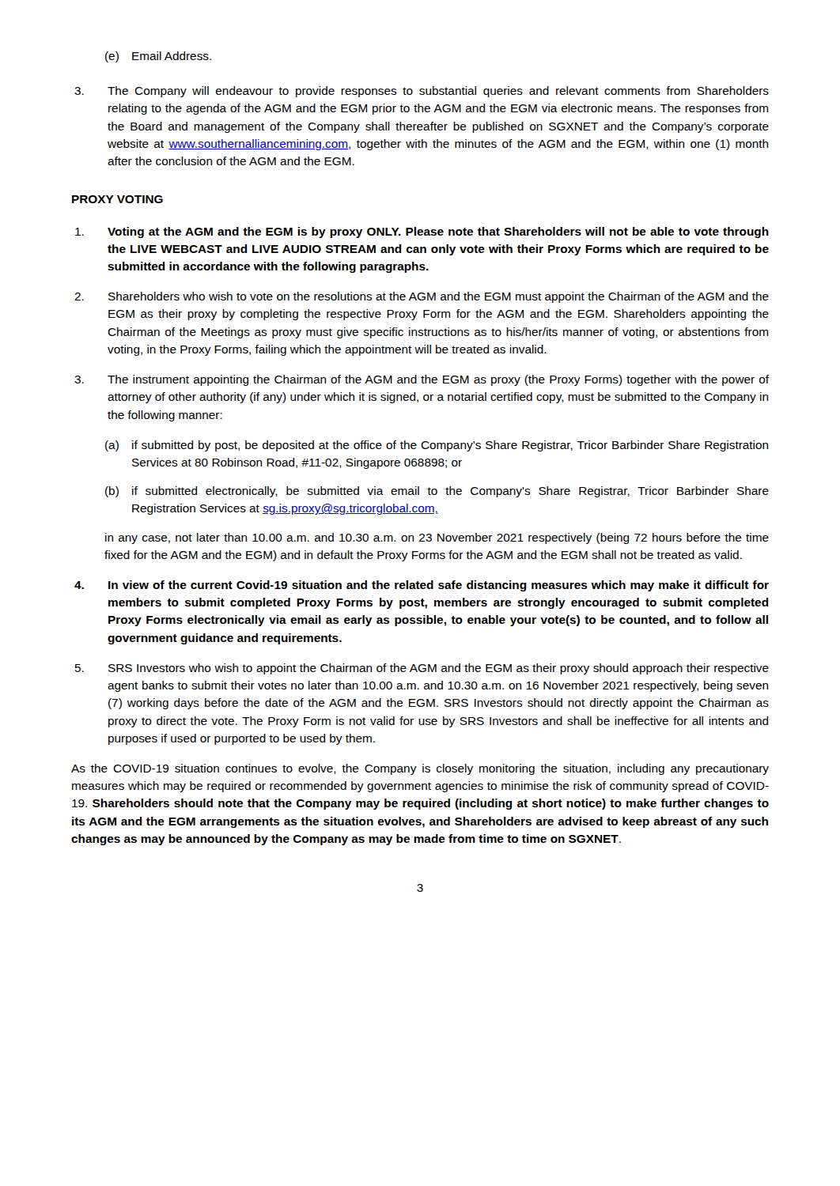(e)
Email Address.
3.
The Company will endeavour to provide responses to substantial queries and relevant comments from Shareholders relating to the agenda of the AGM and the EGM prior to the AGM and the EGM via electronic means. The responses from the Board and management of the Company shall thereafter be published on SGXNET and the Company’s corporate website at www.southernalliancemining.com, together with the minutes of the AGM and the EGM, within one (1) month after the conclusion of the AGM and the EGM.
PROXY VOTING
1.
Voting at the AGM and the EGM is by proxy ONLY. Please note that Shareholders will not be able to vote through the LIVE WEBCAST and LIVE AUDIO STREAM and can only vote with their Proxy Forms which are required to be submitted in accordance with the following paragraphs.
2.
Shareholders who wish to vote on the resolutions at the AGM and the EGM must appoint the Chairman of the AGM and the EGM as their proxy by completing the respective Proxy Form for the AGM and the EGM. Shareholders appointing the Chairman of the Meetings as proxy must give specific instructions as to his/her/its manner of voting, or abstentions from voting, in the Proxy Forms, failing which the appointment will be treated as invalid.
3.
The instrument appointing the Chairman of the AGM and the EGM as proxy (the Proxy Forms) together with the power of attorney of other authority (if any) under which it is signed, or a notarial certified copy, must be submitted to the Company in the following manner:
(a)
if submitted by post, be deposited at the office of the Company’s Share Registrar, Tricor Barbinder Share Registration Services at 80 Robinson Road, #11-02, Singapore 068898; or
(b)
if submitted electronically, be submitted via email to the Company's Share Registrar, Tricor Barbinder Share Registration Services at sg.is.proxy@sg.tricorglobal.com,
in any case, not later than 10.00 a.m. and 10.30 a.m. on 23 November 2021 respectively (being 72 hours before the time fixed for the AGM and the EGM) and in default the Proxy Forms for the AGM and the EGM shall not be treated as valid.
4.
In view of the current Covid-19 situation and the related safe distancing measures which may make it difficult for members to submit completed Proxy Forms by post, members are strongly encouraged to submit completed Proxy Forms electronically via email as early as possible, to enable your vote(s) to be counted, and to follow all government guidance and requirements.
5.
SRS Investors who wish to appoint the Chairman of the AGM and the EGM as their proxy should approach their respective agent banks to submit their votes no later than 10.00 a.m. and 10.30 a.m. on 16 November 2021 respectively, being seven (7) working days before the date of the AGM and the EGM. SRS Investors should not directly appoint the Chairman as proxy to direct the vote. The Proxy Form is not valid for use by SRS Investors and shall be ineffective for all intents and purposes if used or purported to be used by them.
As the COVID-19 situation continues to evolve, the Company is closely monitoring the situation, including any precautionary measures which may be required or recommended by government agencies to minimise the risk of community spread of COVID-19. Shareholders should note that the Company may be required (including at short notice) to make further changes to its AGM and the EGM arrangements as the situation evolves, and Shareholders are advised to keep abreast of any such changes as may be announced by the Company as may be made from time to time on SGXNET.
3